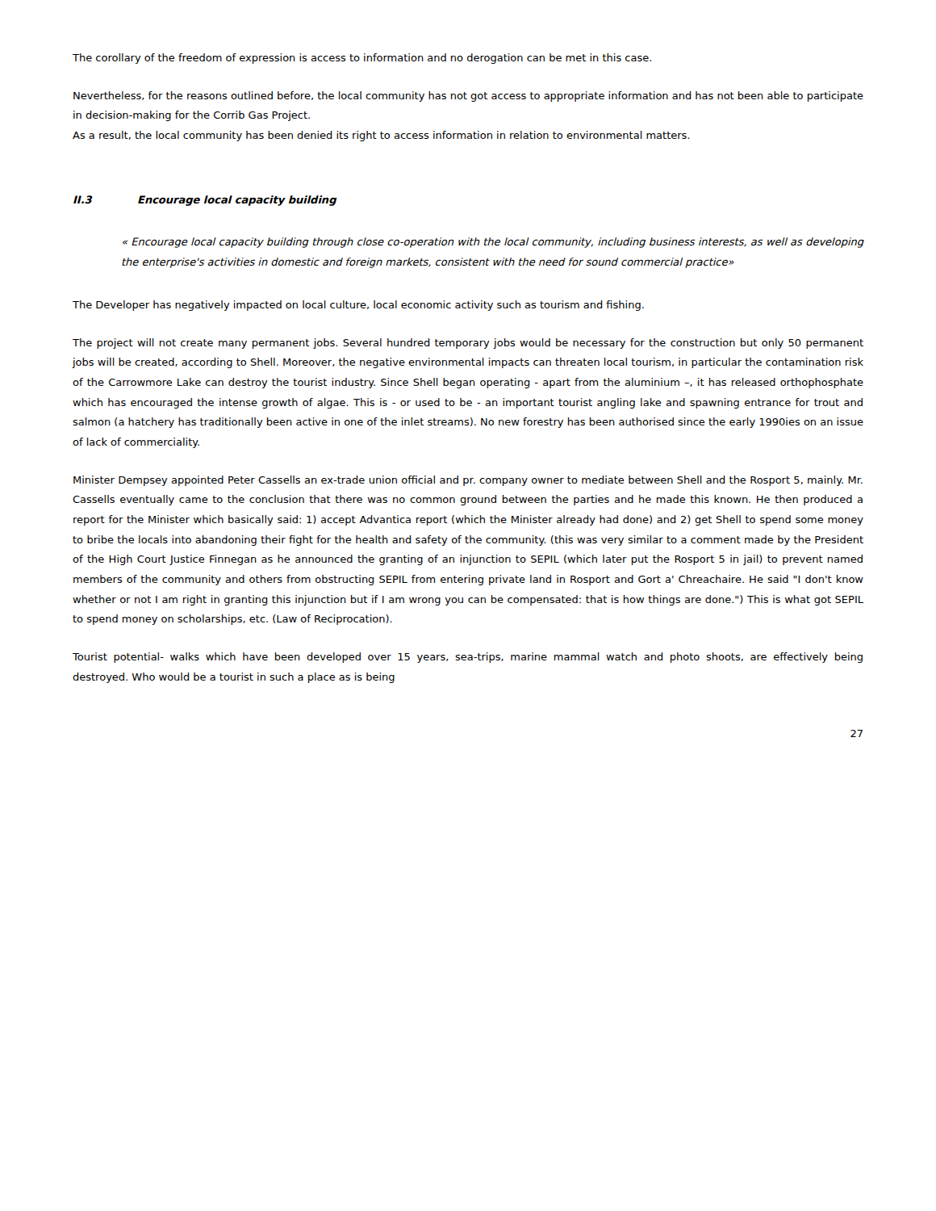The corollary of the freedom of expression is access to information and no derogation can be met in this case.
Nevertheless, for the reasons outlined before, the local community has not got access to appropriate information and has not been able to participate in decision-making for the Corrib Gas Project.
As a result, the local community has been denied its right to access information in relation to environmental matters.
II.3 Encourage local capacity building
« Encourage local capacity building through close co-operation with the local community, including business interests, as well as developing the enterprise's activities in domestic and foreign markets, consistent with the need for sound commercial practice»
The Developer has negatively impacted on local culture, local economic activity such as tourism and fishing.
The project will not create many permanent jobs. Several hundred temporary jobs would be necessary for the construction but only 50 permanent jobs will be created, according to Shell. Moreover, the negative environmental impacts can threaten local tourism, in particular the contamination risk of the Carrowmore Lake can destroy the tourist industry. Since Shell began operating - apart from the aluminium –, it has released orthophosphate which has encouraged the intense growth of algae. This is - or used to be - an important tourist angling lake and spawning entrance for trout and salmon (a hatchery has traditionally been active in one of the inlet streams). No new forestry has been authorised since the early 1990ies on an issue of lack of commerciality.
Minister Dempsey appointed Peter Cassells an ex-trade union official and pr. company owner to mediate between Shell and the Rosport 5, mainly. Mr. Cassells eventually came to the conclusion that there was no common ground between the parties and he made this known. He then produced a report for the Minister which basically said: 1) accept Advantica report (which the Minister already had done) and 2) get Shell to spend some money to bribe the locals into abandoning their fight for the health and safety of the community. (this was very similar to a comment made by the President of the High Court Justice Finnegan as he announced the granting of an injunction to SEPIL (which later put the Rosport 5 in jail) to prevent named members of the community and others from obstructing SEPIL from entering private land in Rosport and Gort a' Chreachaire. He said "I don't know whether or not I am right in granting this injunction but if I am wrong you can be compensated: that is how things are done.") This is what got SEPIL to spend money on scholarships, etc. (Law of Reciprocation).
Tourist potential- walks which have been developed over 15 years, sea-trips, marine mammal watch and photo shoots, are effectively being destroyed. Who would be a tourist in such a place as is being
27